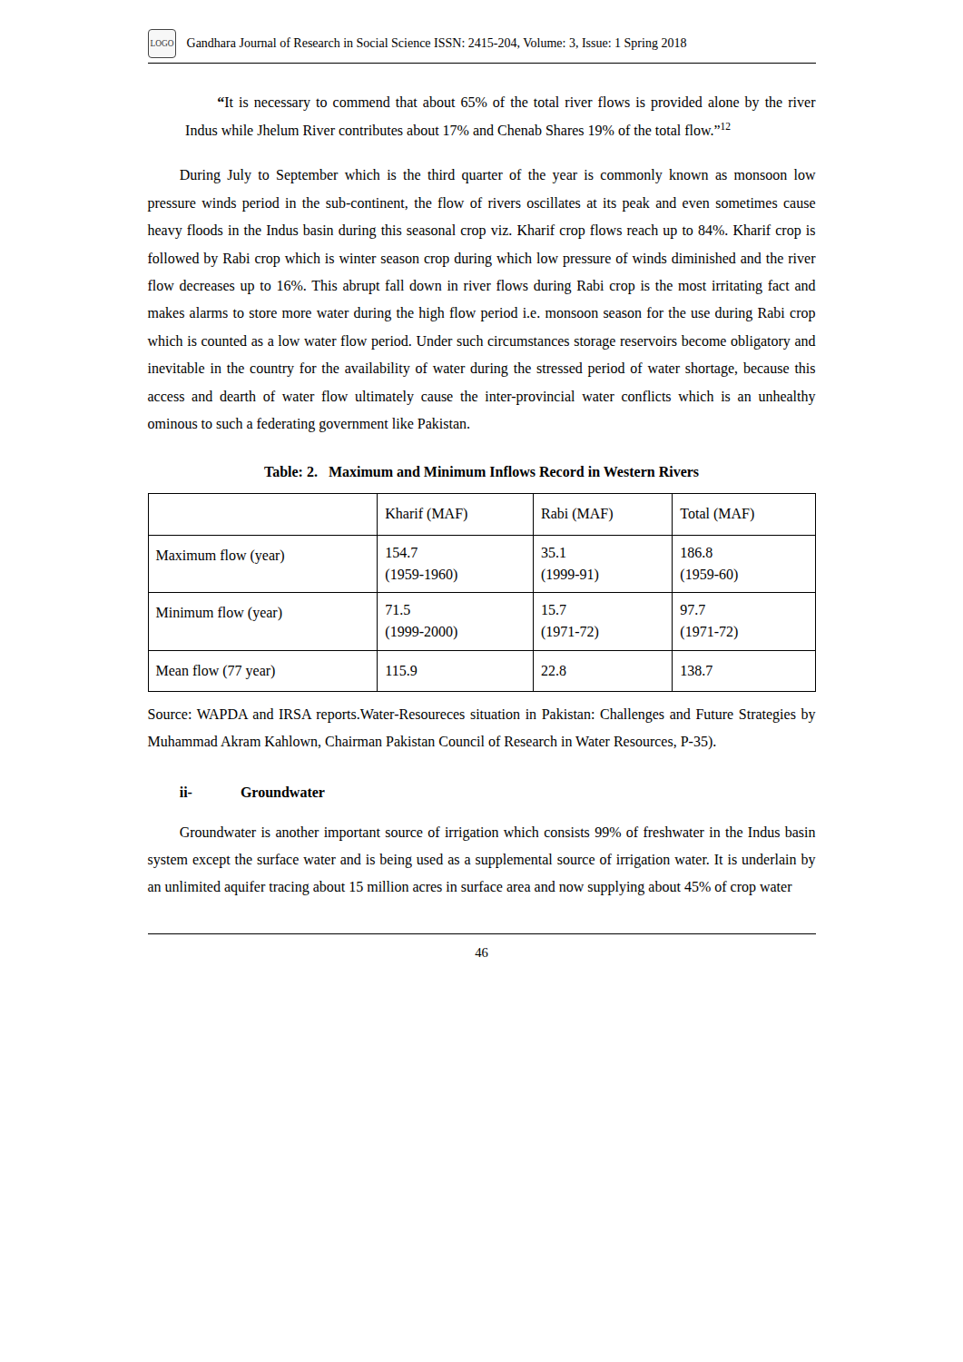LOGO
Gandhara Journal of Research in Social Science ISSN: 2415-204, Volume: 3, Issue: 1 Spring 2018
“It is necessary to commend that about 65% of the total river flows is provided alone by the river Indus while Jhelum River contributes about 17% and Chenab Shares 19% of the total flow.”12
During July to September which is the third quarter of the year is commonly known as monsoon low pressure winds period in the sub-continent, the flow of rivers oscillates at its peak and even sometimes cause heavy floods in the Indus basin during this seasonal crop viz. Kharif crop flows reach up to 84%. Kharif crop is followed by Rabi crop which is winter season crop during which low pressure of winds diminished and the river flow decreases up to 16%. This abrupt fall down in river flows during Rabi crop is the most irritating fact and makes alarms to store more water during the high flow period i.e. monsoon season for the use during Rabi crop which is counted as a low water flow period. Under such circumstances storage reservoirs become obligatory and inevitable in the country for the availability of water during the stressed period of water shortage, because this access and dearth of water flow ultimately cause the inter-provincial water conflicts which is an unhealthy ominous to such a federating government like Pakistan.
Table: 2. Maximum and Minimum Inflows Record in Western Rivers
| | Kharif (MAF) | Rabi (MAF) | Total (MAF) |
| Maximum flow (year) | 154.7 (1959-1960) | 35.1 (1999-91) | 186.8 (1959-60) |
| Minimum flow (year) | 71.5 (1999-2000) | 15.7 (1971-72) | 97.7 (1971-72) |
| Mean flow (77 year) | 115.9 | 22.8 | 138.7 |
Source: WAPDA and IRSA reports.Water-Resoureces situation in Pakistan: Challenges and Future Strategies by Muhammad Akram Kahlown, Chairman Pakistan Council of Research in Water Resources, P-35).
ii-Groundwater
Groundwater is another important source of irrigation which consists 99% of freshwater in the Indus basin system except the surface water and is being used as a supplemental source of irrigation water. It is underlain by an unlimited aquifer tracing about 15 million acres in surface area and now supplying about 45% of crop water
46